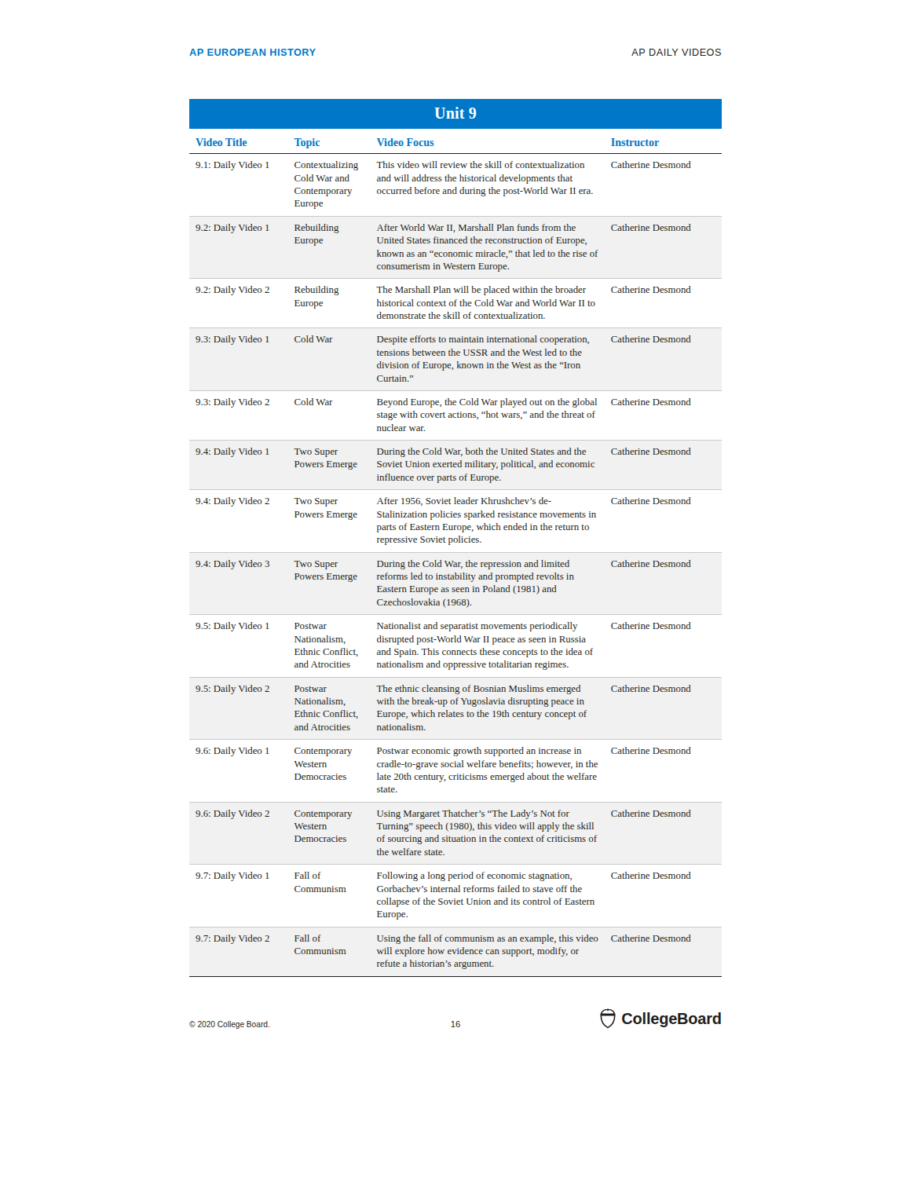AP EUROPEAN HISTORY
AP DAILY VIDEOS
Unit 9
| Video Title | Topic | Video Focus | Instructor |
| --- | --- | --- | --- |
| 9.1: Daily Video 1 | Contextualizing Cold War and Contemporary Europe | This video will review the skill of contextualization and will address the historical developments that occurred before and during the post-World War II era. | Catherine Desmond |
| 9.2: Daily Video 1 | Rebuilding Europe | After World War II, Marshall Plan funds from the United States financed the reconstruction of Europe, known as an “economic miracle,” that led to the rise of consumerism in Western Europe. | Catherine Desmond |
| 9.2: Daily Video 2 | Rebuilding Europe | The Marshall Plan will be placed within the broader historical context of the Cold War and World War II to demonstrate the skill of contextualization. | Catherine Desmond |
| 9.3: Daily Video 1 | Cold War | Despite efforts to maintain international cooperation, tensions between the USSR and the West led to the division of Europe, known in the West as the “Iron Curtain.” | Catherine Desmond |
| 9.3: Daily Video 2 | Cold War | Beyond Europe, the Cold War played out on the global stage with covert actions, “hot wars,” and the threat of nuclear war. | Catherine Desmond |
| 9.4: Daily Video 1 | Two Super Powers Emerge | During the Cold War, both the United States and the Soviet Union exerted military, political, and economic influence over parts of Europe. | Catherine Desmond |
| 9.4: Daily Video 2 | Two Super Powers Emerge | After 1956, Soviet leader Khrushchev’s de-Stalinization policies sparked resistance movements in parts of Eastern Europe, which ended in the return to repressive Soviet policies. | Catherine Desmond |
| 9.4: Daily Video 3 | Two Super Powers Emerge | During the Cold War, the repression and limited reforms led to instability and prompted revolts in Eastern Europe as seen in Poland (1981) and Czechoslovakia (1968). | Catherine Desmond |
| 9.5: Daily Video 1 | Postwar Nationalism, Ethnic Conflict, and Atrocities | Nationalist and separatist movements periodically disrupted post-World War II peace as seen in Russia and Spain. This connects these concepts to the idea of nationalism and oppressive totalitarian regimes. | Catherine Desmond |
| 9.5: Daily Video 2 | Postwar Nationalism, Ethnic Conflict, and Atrocities | The ethnic cleansing of Bosnian Muslims emerged with the break-up of Yugoslavia disrupting peace in Europe, which relates to the 19th century concept of nationalism. | Catherine Desmond |
| 9.6: Daily Video 1 | Contemporary Western Democracies | Postwar economic growth supported an increase in cradle-to-grave social welfare benefits; however, in the late 20th century, criticisms emerged about the welfare state. | Catherine Desmond |
| 9.6: Daily Video 2 | Contemporary Western Democracies | Using Margaret Thatcher’s “The Lady’s Not for Turning” speech (1980), this video will apply the skill of sourcing and situation in the context of criticisms of the welfare state. | Catherine Desmond |
| 9.7: Daily Video 1 | Fall of Communism | Following a long period of economic stagnation, Gorbachev’s internal reforms failed to stave off the collapse of the Soviet Union and its control of Eastern Europe. | Catherine Desmond |
| 9.7: Daily Video 2 | Fall of Communism | Using the fall of communism as an example, this video will explore how evidence can support, modify, or refute a historian’s argument. | Catherine Desmond |
© 2020 College Board.
16
CollegeBoard